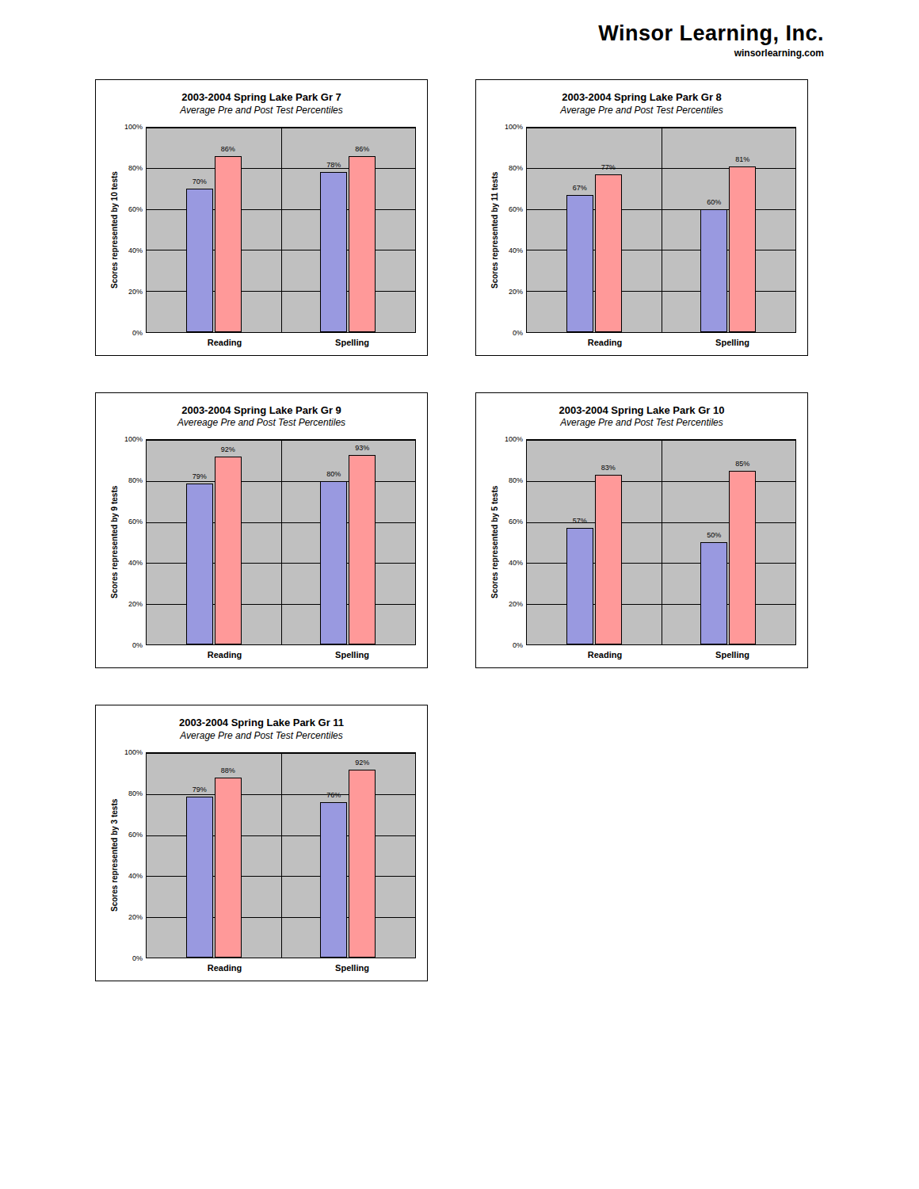Winsor Learning, Inc.
winsorlearning.com
2003-2004 Spring Lake Park Gr 7
Average Pre and Post Test Percentiles
Scores represented by 10 tests
100% 80% 60% 40% 20% 0%
70%
86%
78%
86%
Reading Spelling
2003-2004 Spring Lake Park Gr 8
Average Pre and Post Test Percentiles
Scores represented by 11 tests
100% 80% 60% 40% 20% 0%
67%
77%
60%
81%
Reading Spelling
2003-2004 Spring Lake Park Gr 9
Avereage Pre and Post Test Percentiles
Scores represented by 9 tests
100% 80% 60% 40% 20% 0%
79%
92%
80%
93%
Reading Spelling
2003-2004 Spring Lake Park Gr 10
Average Pre and Post Test Percentiles
Scores represented by 5 tests
100% 80% 60% 40% 20% 0%
57%
83%
50%
85%
Reading Spelling
2003-2004 Spring Lake Park Gr 11
Average Pre and Post Test Percentiles
Scores represented by 3 tests
100% 80% 60% 40% 20% 0%
79%
88%
76%
92%
Reading Spelling